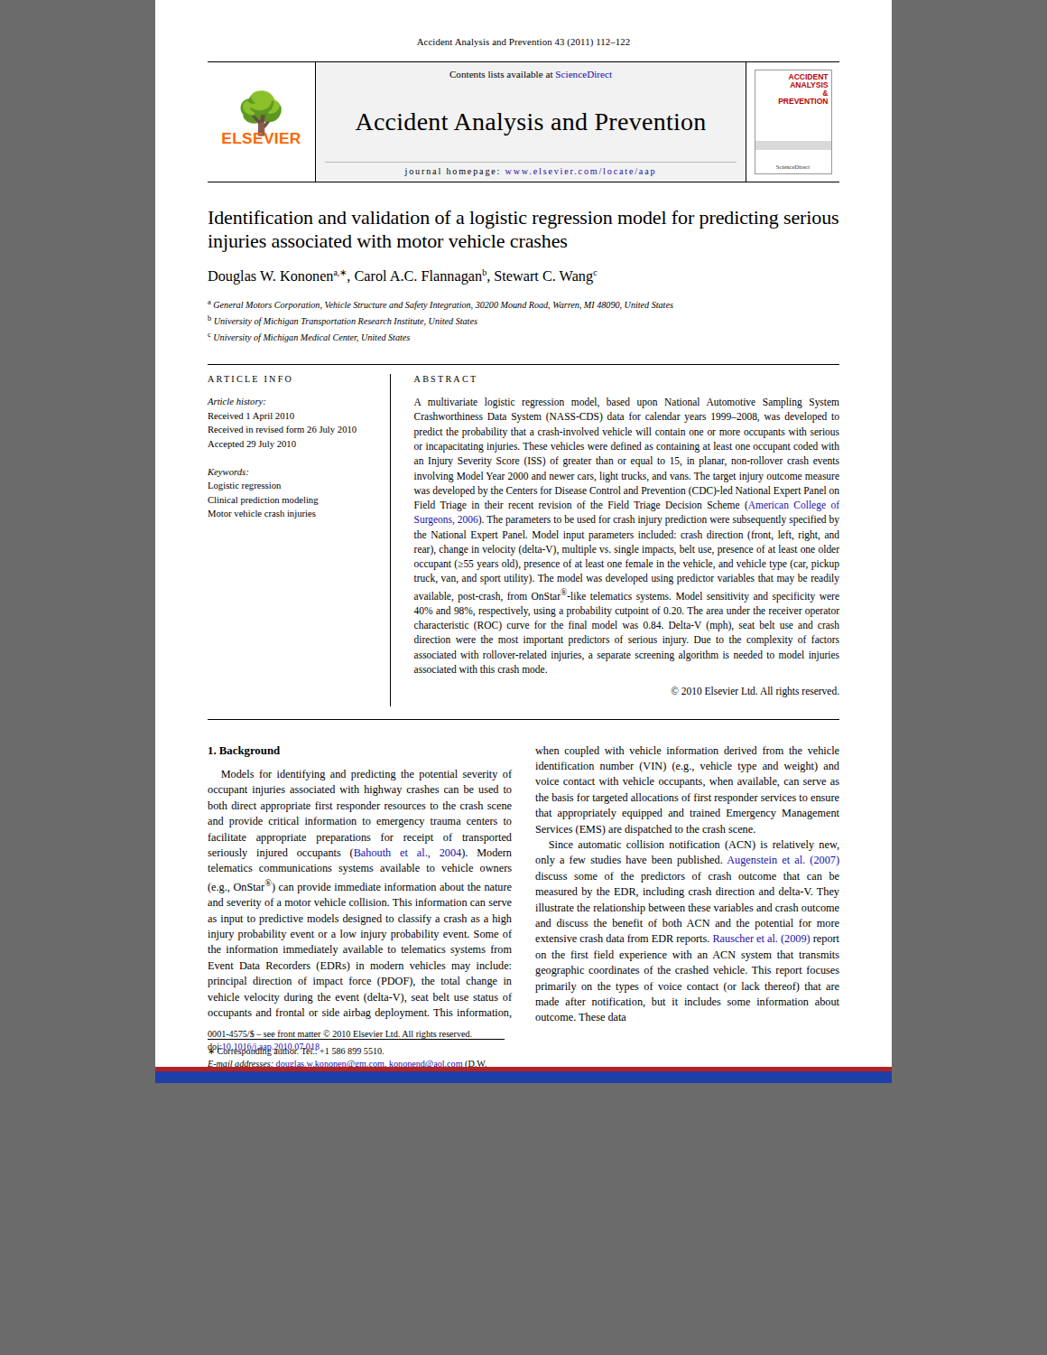Accident Analysis and Prevention 43 (2011) 112–122
🌳
ELSEVIER
Contents lists available at ScienceDirect
Accident Analysis and Prevention
journal homepage: www.elsevier.com/locate/aap
ACCIDENT
ANALYSIS
&
PREVENTION
ScienceDirect
Identification and validation of a logistic regression model for predicting serious injuries associated with motor vehicle crashes
Douglas W. Kononena,∗, Carol A.C. Flannaganb, Stewart C. Wangc
a General Motors Corporation, Vehicle Structure and Safety Integration, 30200 Mound Road, Warren, MI 48090, United States
b University of Michigan Transportation Research Institute, United States
c University of Michigan Medical Center, United States
Article info
Article history:
Received 1 April 2010
Received in revised form 26 July 2010
Accepted 29 July 2010
Keywords:
Logistic regression
Clinical prediction modeling
Motor vehicle crash injuries
Abstract
A multivariate logistic regression model, based upon National Automotive Sampling System Crashworthiness Data System (NASS-CDS) data for calendar years 1999–2008, was developed to predict the probability that a crash-involved vehicle will contain one or more occupants with serious or incapacitating injuries. These vehicles were defined as containing at least one occupant coded with an Injury Severity Score (ISS) of greater than or equal to 15, in planar, non-rollover crash events involving Model Year 2000 and newer cars, light trucks, and vans. The target injury outcome measure was developed by the Centers for Disease Control and Prevention (CDC)-led National Expert Panel on Field Triage in their recent revision of the Field Triage Decision Scheme (American College of Surgeons, 2006). The parameters to be used for crash injury prediction were subsequently specified by the National Expert Panel. Model input parameters included: crash direction (front, left, right, and rear), change in velocity (delta-V), multiple vs. single impacts, belt use, presence of at least one older occupant (≥55 years old), presence of at least one female in the vehicle, and vehicle type (car, pickup truck, van, and sport utility). The model was developed using predictor variables that may be readily available, post-crash, from OnStar®-like telematics systems. Model sensitivity and specificity were 40% and 98%, respectively, using a probability cutpoint of 0.20. The area under the receiver operator characteristic (ROC) curve for the final model was 0.84. Delta-V (mph), seat belt use and crash direction were the most important predictors of serious injury. Due to the complexity of factors associated with rollover-related injuries, a separate screening algorithm is needed to model injuries associated with this crash mode.
© 2010 Elsevier Ltd. All rights reserved.
1. Background
Models for identifying and predicting the potential severity of occupant injuries associated with highway crashes can be used to both direct appropriate first responder resources to the crash scene and provide critical information to emergency trauma centers to facilitate appropriate preparations for receipt of transported seriously injured occupants (Bahouth et al., 2004). Modern telematics communications systems available to vehicle owners (e.g., OnStar®) can provide immediate information about the nature and severity of a motor vehicle collision. This information can serve as input to predictive models designed to classify a crash as a high injury probability event or a low injury probability event. Some of the information immediately available to telematics systems from Event Data Recorders (EDRs) in modern vehicles may include: principal direction of impact force (PDOF), the total change in vehicle velocity during the event (delta-V), seat belt use status of occupants and frontal or side airbag deployment. This information, when coupled with vehicle information derived from the vehicle identification number (VIN) (e.g., vehicle type and weight) and voice contact with vehicle occupants, when available, can serve as the basis for targeted allocations of first responder services to ensure that appropriately equipped and trained Emergency Management Services (EMS) are dispatched to the crash scene.
Since automatic collision notification (ACN) is relatively new, only a few studies have been published. Augenstein et al. (2007) discuss some of the predictors of crash outcome that can be measured by the EDR, including crash direction and delta-V. They illustrate the relationship between these variables and crash outcome and discuss the benefit of both ACN and the potential for more extensive crash data from EDR reports. Rauscher et al. (2009) report on the first field experience with an ACN system that transmits geographic coordinates of the crashed vehicle. This report focuses primarily on the types of voice contact (or lack thereof) that are made after notification, but it includes some information about outcome. These data
∗ Corresponding author. Tel.: +1 586 899 5510.
E-mail addresses: douglas.w.kononen@gm.com, kononend@aol.com (D.W. Kononen).
0001-4575/$ – see front matter © 2010 Elsevier Ltd. All rights reserved.
doi:10.1016/j.aap.2010.07.018